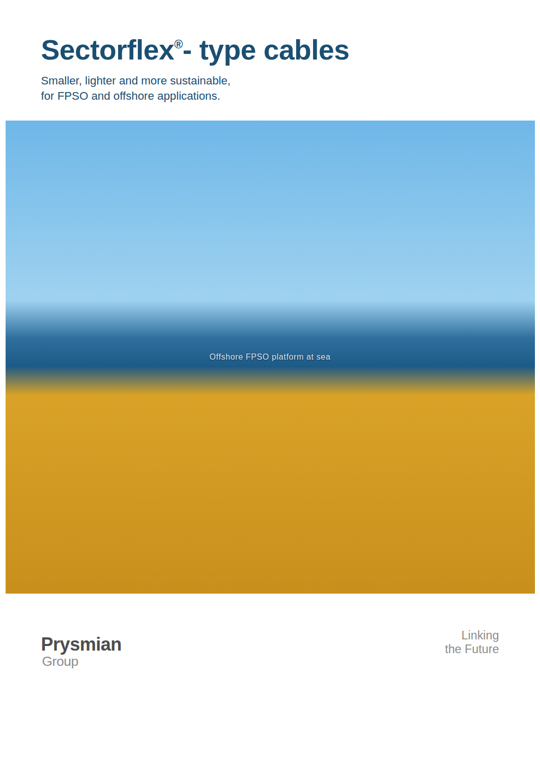Sectorflex®- type cables
Smaller, lighter and more sustainable,
for FPSO and offshore applications.
Aerial view of an offshore FPSO production platform with a lit gas flare, surrounded by open sea.
Prysmian Group
Linking the Future